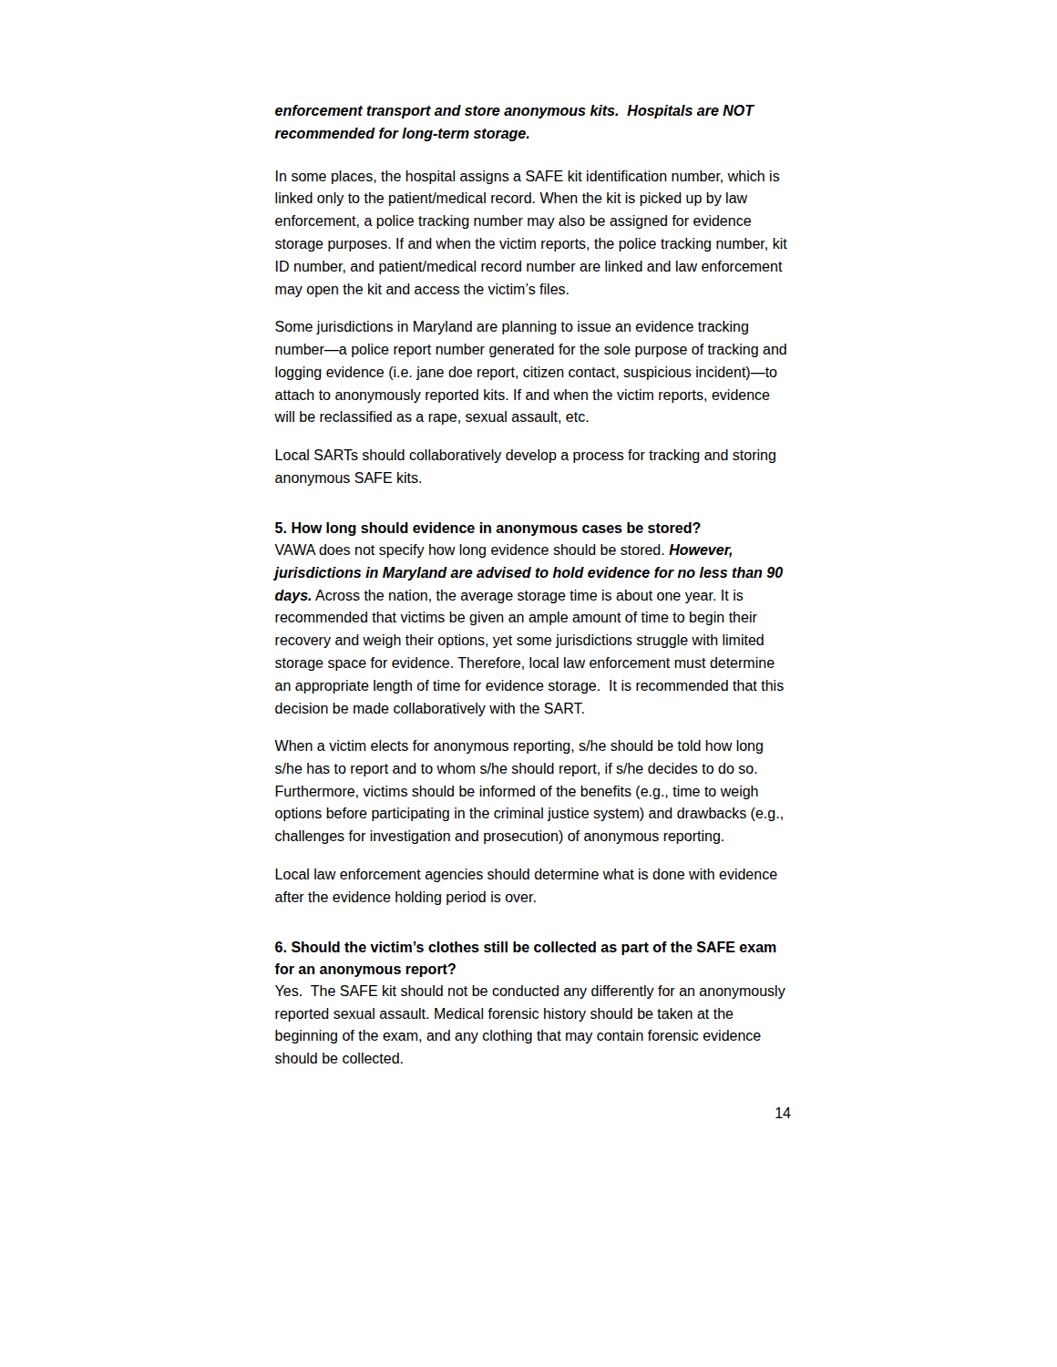enforcement transport and store anonymous kits. Hospitals are NOT recommended for long-term storage.
In some places, the hospital assigns a SAFE kit identification number, which is linked only to the patient/medical record. When the kit is picked up by law enforcement, a police tracking number may also be assigned for evidence storage purposes. If and when the victim reports, the police tracking number, kit ID number, and patient/medical record number are linked and law enforcement may open the kit and access the victim’s files.
Some jurisdictions in Maryland are planning to issue an evidence tracking number—a police report number generated for the sole purpose of tracking and logging evidence (i.e. jane doe report, citizen contact, suspicious incident)—to attach to anonymously reported kits. If and when the victim reports, evidence will be reclassified as a rape, sexual assault, etc.
Local SARTs should collaboratively develop a process for tracking and storing anonymous SAFE kits.
5. How long should evidence in anonymous cases be stored?
VAWA does not specify how long evidence should be stored. However, jurisdictions in Maryland are advised to hold evidence for no less than 90 days. Across the nation, the average storage time is about one year. It is recommended that victims be given an ample amount of time to begin their recovery and weigh their options, yet some jurisdictions struggle with limited storage space for evidence. Therefore, local law enforcement must determine an appropriate length of time for evidence storage. It is recommended that this decision be made collaboratively with the SART.
When a victim elects for anonymous reporting, s/he should be told how long s/he has to report and to whom s/he should report, if s/he decides to do so. Furthermore, victims should be informed of the benefits (e.g., time to weigh options before participating in the criminal justice system) and drawbacks (e.g., challenges for investigation and prosecution) of anonymous reporting.
Local law enforcement agencies should determine what is done with evidence after the evidence holding period is over.
6. Should the victim’s clothes still be collected as part of the SAFE exam for an anonymous report?
Yes. The SAFE kit should not be conducted any differently for an anonymously reported sexual assault. Medical forensic history should be taken at the beginning of the exam, and any clothing that may contain forensic evidence should be collected.
14